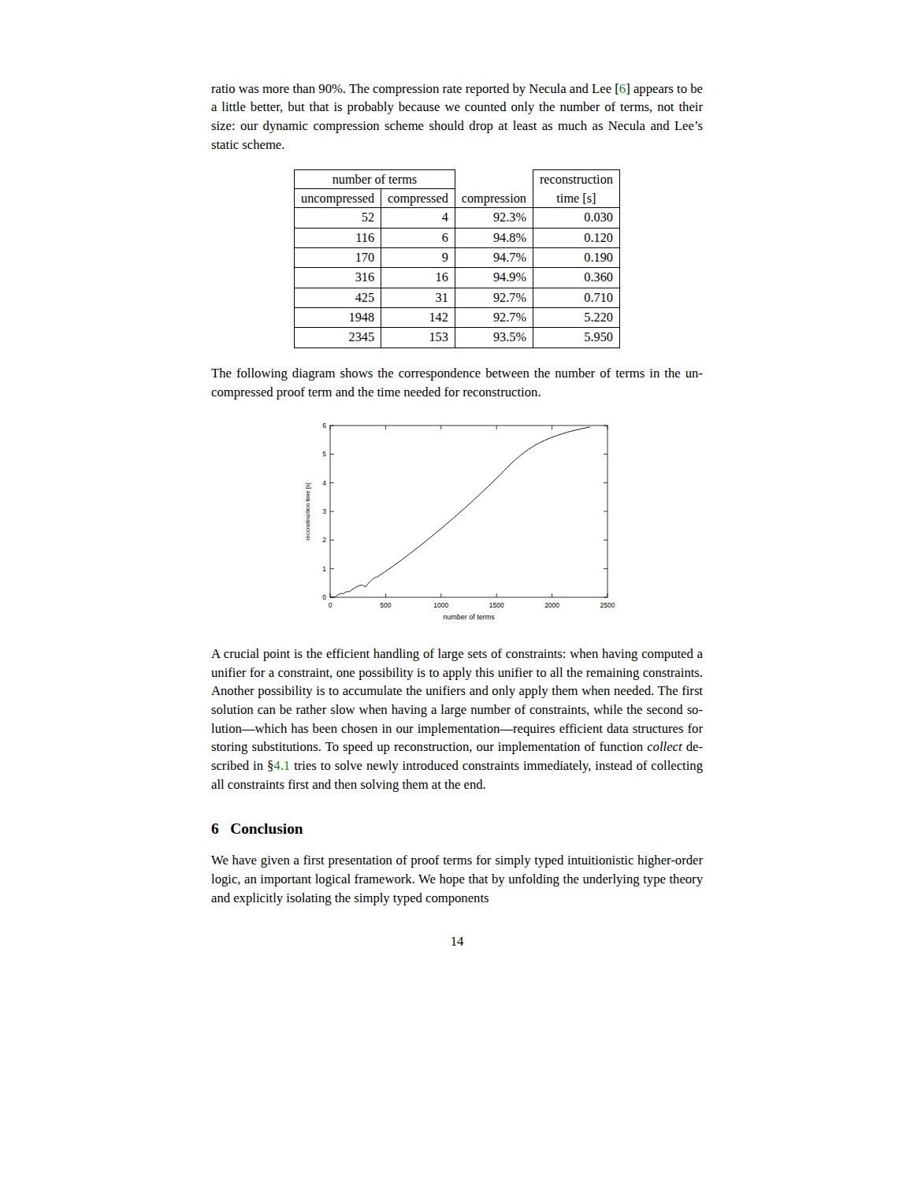ratio was more than 90%. The compression rate reported by Necula and Lee [6] appears to be a little better, but that is probably because we counted only the number of terms, not their size: our dynamic compression scheme should drop at least as much as Necula and Lee’s static scheme.
| number of terms | | reconstruction |
| --- | --- | --- |
| uncompressed | compressed | compression | time [s] |
| 52 | 4 | 92.3% | 0.030 |
| 116 | 6 | 94.8% | 0.120 |
| 170 | 9 | 94.7% | 0.190 |
| 316 | 16 | 94.9% | 0.360 |
| 425 | 31 | 92.7% | 0.710 |
| 1948 | 142 | 92.7% | 5.220 |
| 2345 | 153 | 93.5% | 5.950 |
The following diagram shows the correspondence between the number of terms in the uncompressed proof term and the time needed for reconstruction.
6 5 4 3 2 1 0 0 500 1000 1500 2000 2500 number of terms reconstruction time [s]
A crucial point is the efficient handling of large sets of constraints: when having computed a unifier for a constraint, one possibility is to apply this unifier to all the remaining constraints. Another possibility is to accumulate the unifiers and only apply them when needed. The first solution can be rather slow when having a large number of constraints, while the second solution—which has been chosen in our implementation—requires efficient data structures for storing substitutions. To speed up reconstruction, our implementation of function collect described in §4.1 tries to solve newly introduced constraints immediately, instead of collecting all constraints first and then solving them at the end.
6 Conclusion
We have given a first presentation of proof terms for simply typed intuitionistic higher-order logic, an important logical framework. We hope that by unfolding the underlying type theory and explicitly isolating the simply typed components
14